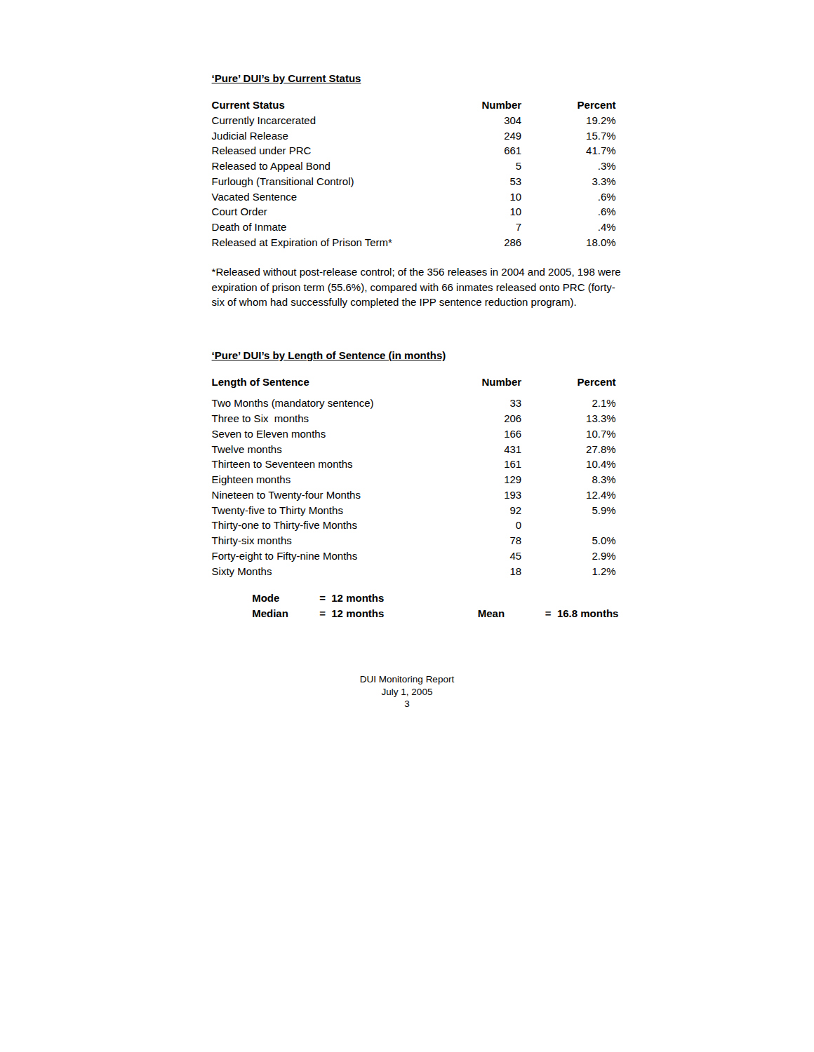‘Pure’ DUI’s by Current Status
| Current Status | Number | Percent |
| --- | --- | --- |
| Currently Incarcerated | 304 | 19.2% |
| Judicial Release | 249 | 15.7% |
| Released under PRC | 661 | 41.7% |
| Released to Appeal Bond | 5 | .3% |
| Furlough (Transitional Control) | 53 | 3.3% |
| Vacated Sentence | 10 | .6% |
| Court Order | 10 | .6% |
| Death of Inmate | 7 | .4% |
| Released at Expiration of Prison Term* | 286 | 18.0% |
*Released without post-release control; of the 356 releases in 2004 and 2005, 198 were expiration of prison term (55.6%), compared with 66 inmates released onto PRC (forty-six of whom had successfully completed the IPP sentence reduction program).
‘Pure’ DUI’s by Length of Sentence (in months)
| Length of Sentence | Number | Percent |
| --- | --- | --- |
| Two Months (mandatory sentence) | 33 | 2.1% |
| Three to Six months | 206 | 13.3% |
| Seven to Eleven months | 166 | 10.7% |
| Twelve months | 431 | 27.8% |
| Thirteen to Seventeen months | 161 | 10.4% |
| Eighteen months | 129 | 8.3% |
| Nineteen to Twenty-four Months | 193 | 12.4% |
| Twenty-five to Thirty Months | 92 | 5.9% |
| Thirty-one to Thirty-five Months | 0 | |
| Thirty-six months | 78 | 5.0% |
| Forty-eight to Fifty-nine Months | 45 | 2.9% |
| Sixty Months | 18 | 1.2% |
| Mode | = 12 months | | |
| Median | = 12 months | Mean | = 16.8 months |
DUI Monitoring Report
July 1, 2005
3